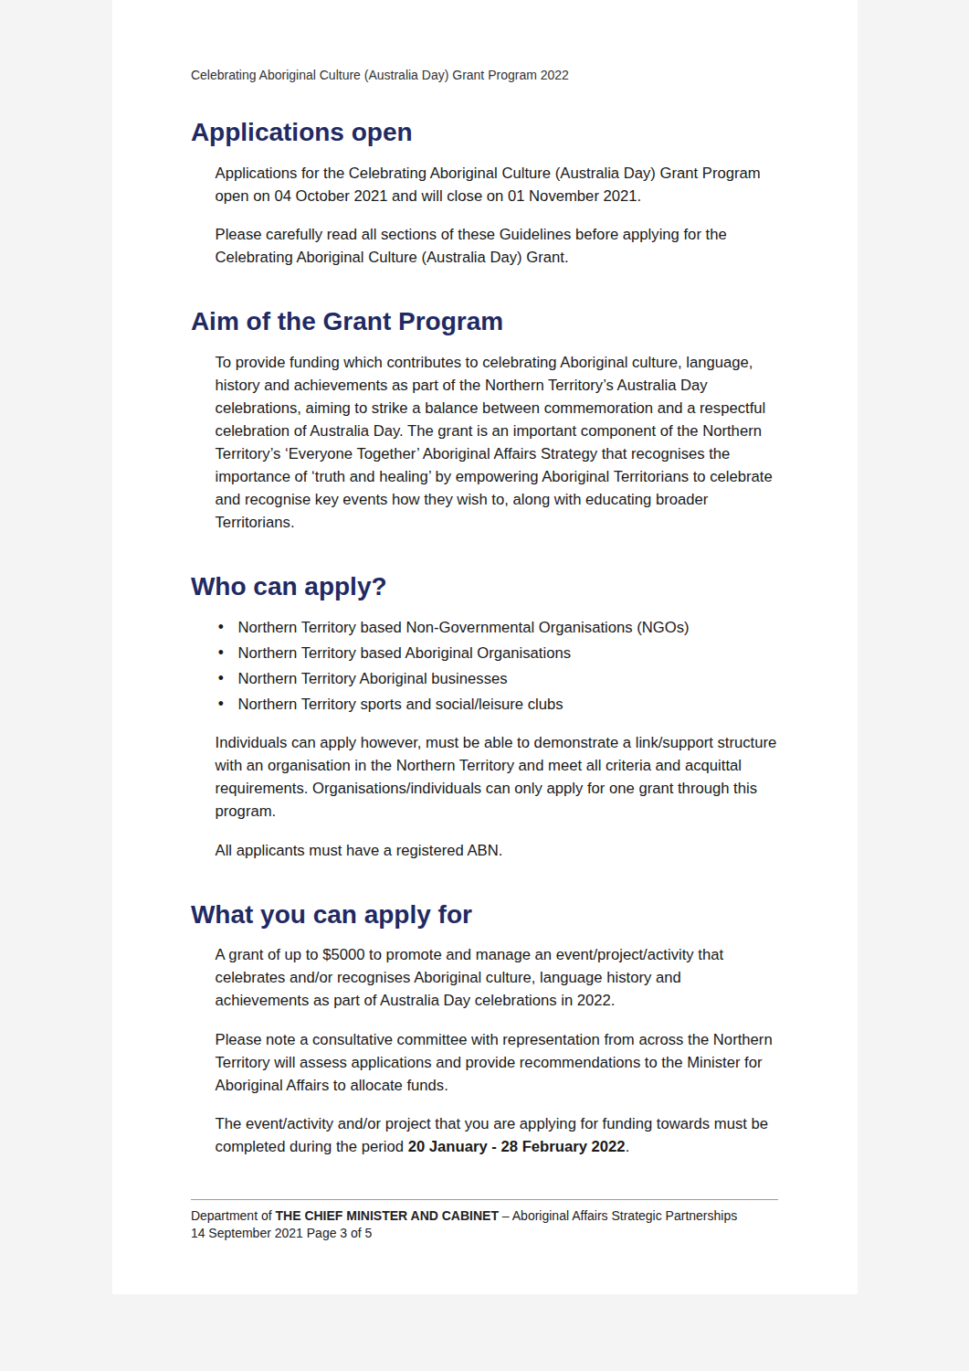Celebrating Aboriginal Culture (Australia Day) Grant Program 2022
Applications open
Applications for the Celebrating Aboriginal Culture (Australia Day) Grant Program open on 04 October 2021 and will close on 01 November 2021.
Please carefully read all sections of these Guidelines before applying for the Celebrating Aboriginal Culture (Australia Day) Grant.
Aim of the Grant Program
To provide funding which contributes to celebrating Aboriginal culture, language, history and achievements as part of the Northern Territory’s Australia Day celebrations, aiming to strike a balance between commemoration and a respectful celebration of Australia Day. The grant is an important component of the Northern Territory’s ‘Everyone Together’ Aboriginal Affairs Strategy that recognises the importance of ‘truth and healing’ by empowering Aboriginal Territorians to celebrate and recognise key events how they wish to, along with educating broader Territorians.
Who can apply?
Northern Territory based Non-Governmental Organisations (NGOs)
Northern Territory based Aboriginal Organisations
Northern Territory Aboriginal businesses
Northern Territory sports and social/leisure clubs
Individuals can apply however, must be able to demonstrate a link/support structure with an organisation in the Northern Territory and meet all criteria and acquittal requirements. Organisations/individuals can only apply for one grant through this program.
All applicants must have a registered ABN.
What you can apply for
A grant of up to $5000 to promote and manage an event/project/activity that celebrates and/or recognises Aboriginal culture, language history and achievements as part of Australia Day celebrations in 2022.
Please note a consultative committee with representation from across the Northern Territory will assess applications and provide recommendations to the Minister for Aboriginal Affairs to allocate funds.
The event/activity and/or project that you are applying for funding towards must be completed during the period 20 January - 28 February 2022.
Department of THE CHIEF MINISTER AND CABINET – Aboriginal Affairs Strategic Partnerships
14 September 2021 Page 3 of 5